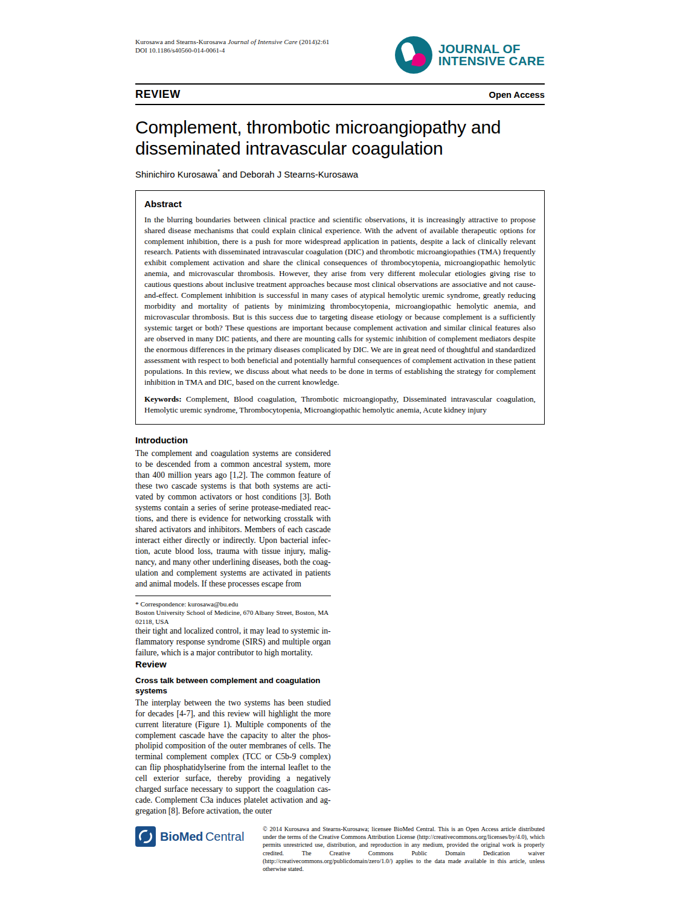Kurosawa and Stearns-Kurosawa Journal of Intensive Care (2014)2:61
DOI 10.1186/s40560-014-0061-4
JOURNAL OF
INTENSIVE CARE
REVIEW
Open Access
Complement, thrombotic microangiopathy and disseminated intravascular coagulation
Shinichiro Kurosawa* and Deborah J Stearns-Kurosawa
Abstract
In the blurring boundaries between clinical practice and scientific observations, it is increasingly attractive to propose shared disease mechanisms that could explain clinical experience. With the advent of available therapeutic options for complement inhibition, there is a push for more widespread application in patients, despite a lack of clinically relevant research. Patients with disseminated intravascular coagulation (DIC) and thrombotic microangiopathies (TMA) frequently exhibit complement activation and share the clinical consequences of thrombocytopenia, microangiopathic hemolytic anemia, and microvascular thrombosis. However, they arise from very different molecular etiologies giving rise to cautious questions about inclusive treatment approaches because most clinical observations are associative and not cause-and-effect. Complement inhibition is successful in many cases of atypical hemolytic uremic syndrome, greatly reducing morbidity and mortality of patients by minimizing thrombocytopenia, microangiopathic hemolytic anemia, and microvascular thrombosis. But is this success due to targeting disease etiology or because complement is a sufficiently systemic target or both? These questions are important because complement activation and similar clinical features also are observed in many DIC patients, and there are mounting calls for systemic inhibition of complement mediators despite the enormous differences in the primary diseases complicated by DIC. We are in great need of thoughtful and standardized assessment with respect to both beneficial and potentially harmful consequences of complement activation in these patient populations. In this review, we discuss about what needs to be done in terms of establishing the strategy for complement inhibition in TMA and DIC, based on the current knowledge.
Keywords: Complement, Blood coagulation, Thrombotic microangiopathy, Disseminated intravascular coagulation, Hemolytic uremic syndrome, Thrombocytopenia, Microangiopathic hemolytic anemia, Acute kidney injury
Introduction
The complement and coagulation systems are considered to be descended from a common ancestral system, more than 400 million years ago [1,2]. The common feature of these two cascade systems is that both systems are activated by common activators or host conditions [3]. Both systems contain a series of serine protease-mediated reactions, and there is evidence for networking crosstalk with shared activators and inhibitors. Members of each cascade interact either directly or indirectly. Upon bacterial infection, acute blood loss, trauma with tissue injury, malignancy, and many other underlining diseases, both the coagulation and complement systems are activated in patients and animal models. If these processes escape from
* Correspondence: kurosawa@bu.edu
Boston University School of Medicine, 670 Albany Street, Boston, MA 02118, USA
their tight and localized control, it may lead to systemic inflammatory response syndrome (SIRS) and multiple organ failure, which is a major contributor to high mortality.
Review
Cross talk between complement and coagulation systems
The interplay between the two systems has been studied for decades [4-7], and this review will highlight the more current literature (Figure 1). Multiple components of the complement cascade have the capacity to alter the phospholipid composition of the outer membranes of cells. The terminal complement complex (TCC or C5b-9 complex) can flip phosphatidylserine from the internal leaflet to the cell exterior surface, thereby providing a negatively charged surface necessary to support the coagulation cascade. Complement C3a induces platelet activation and aggregation [8]. Before activation, the outer
BioMed Central
© 2014 Kurosawa and Stearns-Kurosawa; licensee BioMed Central. This is an Open Access article distributed under the terms of the Creative Commons Attribution License (http://creativecommons.org/licenses/by/4.0), which permits unrestricted use, distribution, and reproduction in any medium, provided the original work is properly credited. The Creative Commons Public Domain Dedication waiver (http://creativecommons.org/publicdomain/zero/1.0/) applies to the data made available in this article, unless otherwise stated.